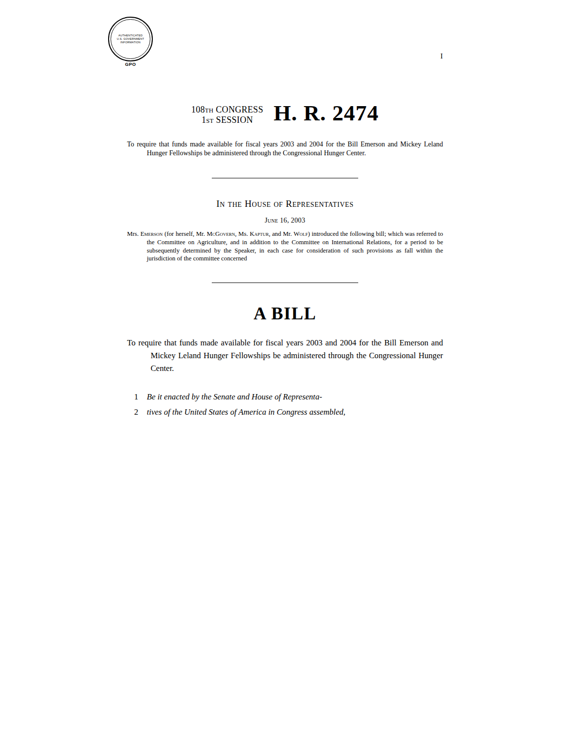AUTHENTICATED
U.S. GOVERNMENT
INFORMATION
GPO
I
108TH CONGRESS 1ST SESSION
H. R. 2474
To require that funds made available for fiscal years 2003 and 2004 for the Bill Emerson and Mickey Leland Hunger Fellowships be administered through the Congressional Hunger Center.
In the House of Representatives
June 16, 2003
Mrs. Emerson (for herself, Mr. McGovern, Ms. Kaptur, and Mr. Wolf) introduced the following bill; which was referred to the Committee on Agriculture, and in addition to the Committee on International Relations, for a period to be subsequently determined by the Speaker, in each case for consideration of such provisions as fall within the jurisdiction of the committee concerned
A BILL
To require that funds made available for fiscal years 2003 and 2004 for the Bill Emerson and Mickey Leland Hunger Fellowships be administered through the Congressional Hunger Center.
1 Be it enacted by the Senate and House of Representa-
2tives of the United States of America in Congress assembled,